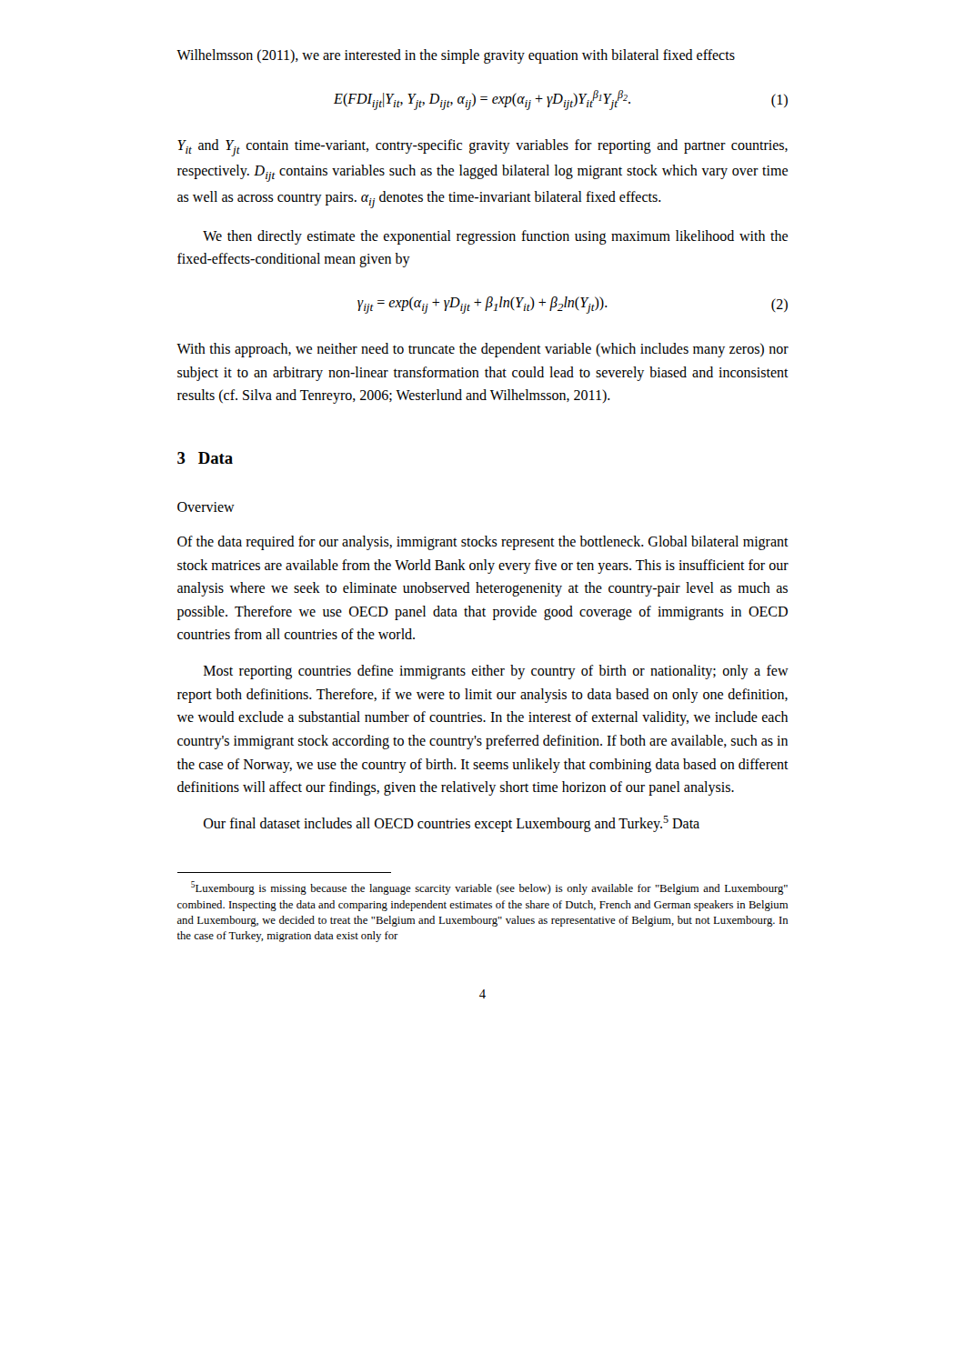Wilhelmsson (2011), we are interested in the simple gravity equation with bilateral fixed effects
E(FDIijt|Yit, Yjt, Dijt, αij) = exp(αij + γDijt)Yitβ1Yjtβ2. (1)
Yit and Yjt contain time-variant, contry-specific gravity variables for reporting and partner countries, respectively. Dijt contains variables such as the lagged bilateral log migrant stock which vary over time as well as across country pairs. αij denotes the time-invariant bilateral fixed effects.
We then directly estimate the exponential regression function using maximum likelihood with the fixed-effects-conditional mean given by
γijt = exp(αij + γDijt + β1ln(Yit) + β2ln(Yjt)). (2)
With this approach, we neither need to truncate the dependent variable (which includes many zeros) nor subject it to an arbitrary non-linear transformation that could lead to severely biased and inconsistent results (cf. Silva and Tenreyro, 2006; Westerlund and Wilhelmsson, 2011).
3 Data
Overview
Of the data required for our analysis, immigrant stocks represent the bottleneck. Global bilateral migrant stock matrices are available from the World Bank only every five or ten years. This is insufficient for our analysis where we seek to eliminate unobserved heterogenenity at the country-pair level as much as possible. Therefore we use OECD panel data that provide good coverage of immigrants in OECD countries from all countries of the world.
Most reporting countries define immigrants either by country of birth or nationality; only a few report both definitions. Therefore, if we were to limit our analysis to data based on only one definition, we would exclude a substantial number of countries. In the interest of external validity, we include each country's immigrant stock according to the country's preferred definition. If both are available, such as in the case of Norway, we use the country of birth. It seems unlikely that combining data based on different definitions will affect our findings, given the relatively short time horizon of our panel analysis.
Our final dataset includes all OECD countries except Luxembourg and Turkey.5 Data
5Luxembourg is missing because the language scarcity variable (see below) is only available for "Belgium and Luxembourg" combined. Inspecting the data and comparing independent estimates of the share of Dutch, French and German speakers in Belgium and Luxembourg, we decided to treat the "Belgium and Luxembourg" values as representative of Belgium, but not Luxembourg. In the case of Turkey, migration data exist only for
4